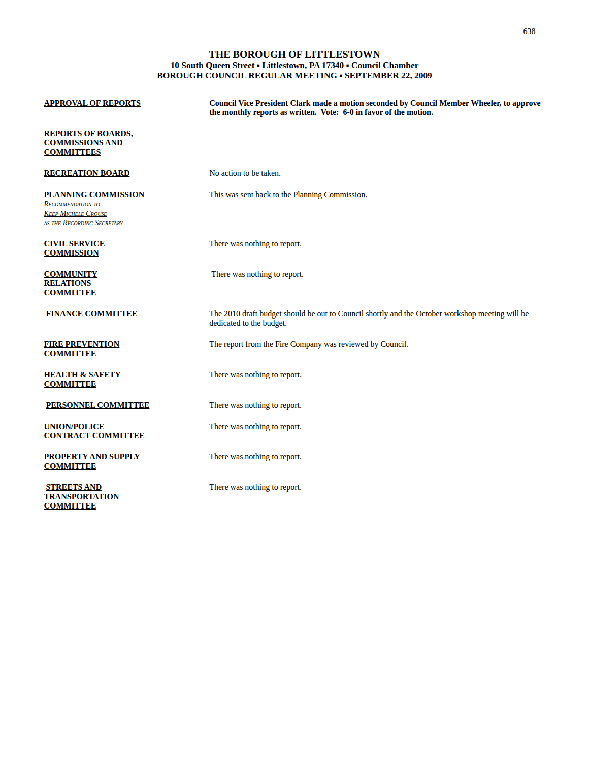638
THE BOROUGH OF LITTLESTOWN
10 South Queen Street ▪ Littlestown, PA 17340 ▪ Council Chamber
BOROUGH COUNCIL REGULAR MEETING ▪ SEPTEMBER 22, 2009
| APPROVAL OF REPORTS | Council Vice President Clark made a motion seconded by Council Member Wheeler, to approve the monthly reports as written. Vote: 6-0 in favor of the motion. |
| REPORTS OF BOARDS, COMMISSIONS AND COMMITTEES | |
| RECREATION BOARD | No action to be taken. |
| PLANNING COMMISSION Recommendation to Keep Michele Crouse as the Recording Secretary | This was sent back to the Planning Commission. |
| CIVIL SERVICE COMMISSION | There was nothing to report. |
| COMMUNITY RELATIONS COMMITTEE | There was nothing to report. |
| FINANCE COMMITTEE | The 2010 draft budget should be out to Council shortly and the October workshop meeting will be dedicated to the budget. |
| FIRE PREVENTION COMMITTEE | The report from the Fire Company was reviewed by Council. |
| HEALTH & SAFETY COMMITTEE | There was nothing to report. |
| PERSONNEL COMMITTEE | There was nothing to report. |
| UNION/POLICE CONTRACT COMMITTEE | There was nothing to report. |
| PROPERTY AND SUPPLY COMMITTEE | There was nothing to report. |
| STREETS AND TRANSPORTATION COMMITTEE | There was nothing to report. |